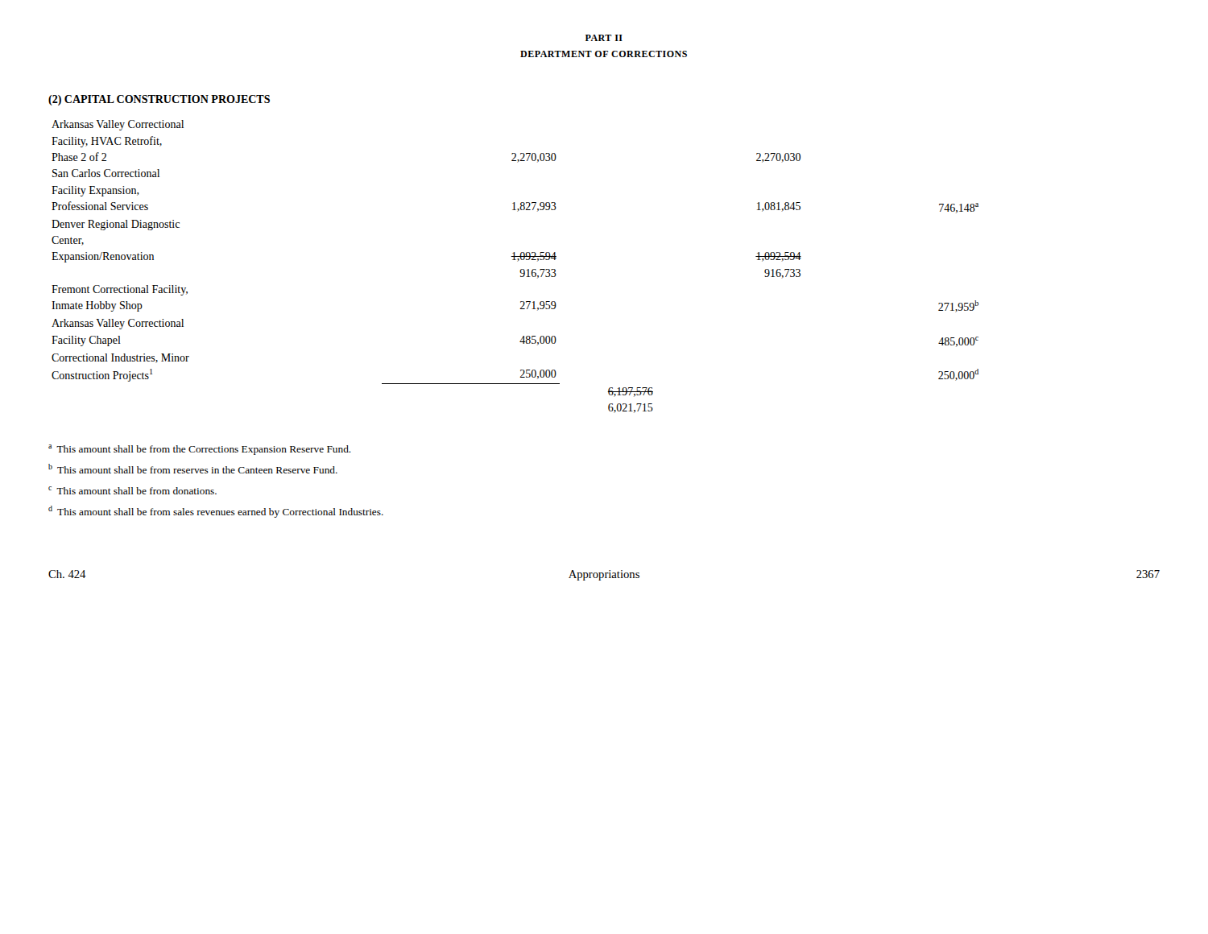PART II
DEPARTMENT OF CORRECTIONS
(2) CAPITAL CONSTRUCTION PROJECTS
| Arkansas Valley Correctional | | | | |
| Facility, HVAC Retrofit, | | | | |
| Phase 2 of 2 | 2,270,030 | 2,270,030 | | |
| San Carlos Correctional | | | | |
| Facility Expansion, | | | | |
| Professional Services | 1,827,993 | 1,081,845 | 746,148 a | |
| Denver Regional Diagnostic | | | | |
| Center, | | | | |
| Expansion/Renovation | 1,092,594 | 1,092,594 | | |
| | 916,733 | 916,733 | | |
| Fremont Correctional Facility, | | | | |
| Inmate Hobby Shop | 271,959 | | 271,959 b | |
| Arkansas Valley Correctional | | | | |
| Facility Chapel | 485,000 | | 485,000 c | |
| Correctional Industries, Minor | | | | |
| Construction Projects 1 | 250,000 | | 250,000 d | |
| | | 6,197,576 | | |
| | | 6,021,715 | | |
a This amount shall be from the Corrections Expansion Reserve Fund.
b This amount shall be from reserves in the Canteen Reserve Fund.
c This amount shall be from donations.
d This amount shall be from sales revenues earned by Correctional Industries.
Ch. 424
Appropriations
2367